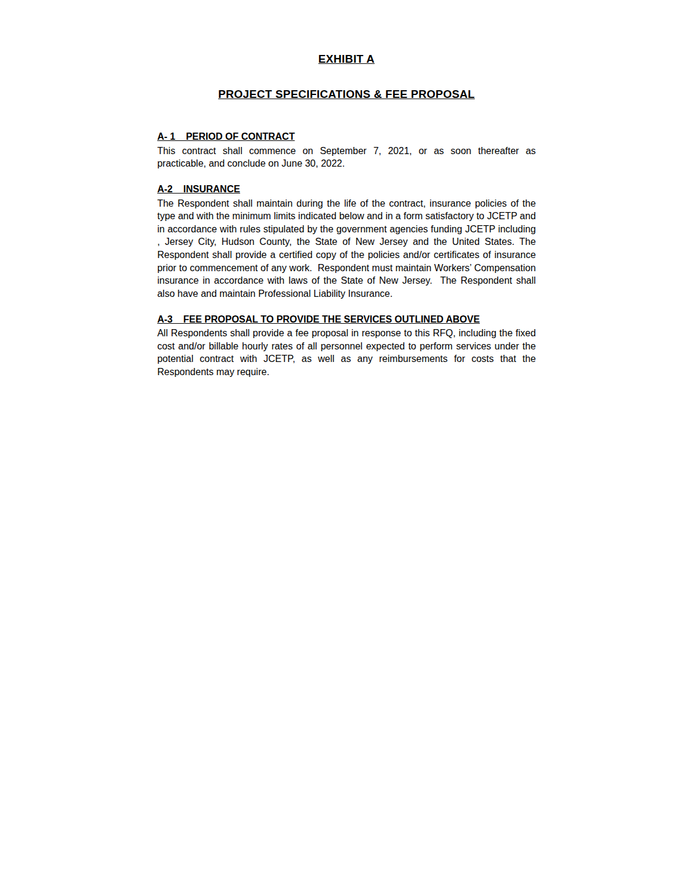EXHIBIT A
PROJECT SPECIFICATIONS & FEE PROPOSAL
A- 1 PERIOD OF CONTRACT
This contract shall commence on September 7, 2021, or as soon thereafter as practicable, and conclude on June 30, 2022.
A-2 INSURANCE
The Respondent shall maintain during the life of the contract, insurance policies of the type and with the minimum limits indicated below and in a form satisfactory to JCETP and in accordance with rules stipulated by the government agencies funding JCETP including , Jersey City, Hudson County, the State of New Jersey and the United States. The Respondent shall provide a certified copy of the policies and/or certificates of insurance prior to commencement of any work. Respondent must maintain Workers’ Compensation insurance in accordance with laws of the State of New Jersey. The Respondent shall also have and maintain Professional Liability Insurance.
A-3 FEE PROPOSAL TO PROVIDE THE SERVICES OUTLINED ABOVE
All Respondents shall provide a fee proposal in response to this RFQ, including the fixed cost and/or billable hourly rates of all personnel expected to perform services under the potential contract with JCETP, as well as any reimbursements for costs that the Respondents may require.